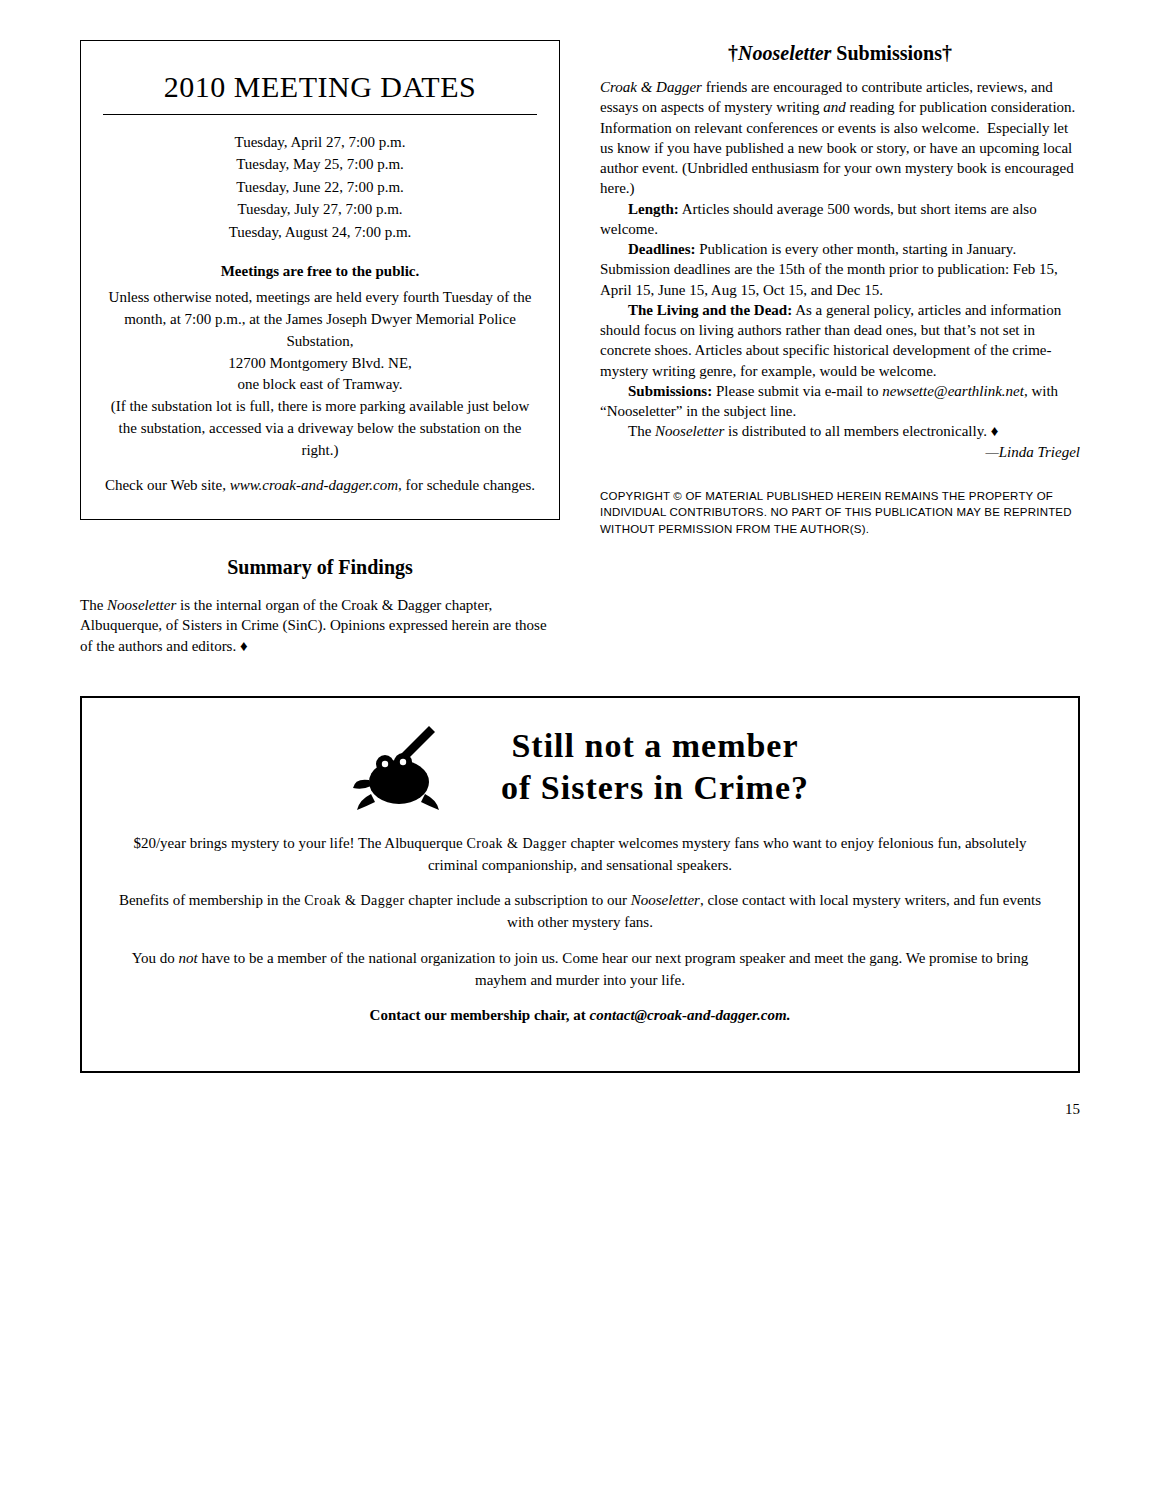2010 MEETING DATES
Tuesday, April 27, 7:00 p.m.
Tuesday, May 25, 7:00 p.m.
Tuesday, June 22, 7:00 p.m.
Tuesday, July 27, 7:00 p.m.
Tuesday, August 24, 7:00 p.m.
Meetings are free to the public.
Unless otherwise noted, meetings are held every fourth Tuesday of the month, at 7:00 p.m., at the James Joseph Dwyer Memorial Police Substation,
12700 Montgomery Blvd. NE,
one block east of Tramway.
(If the substation lot is full, there is more parking available just below the substation, accessed via a driveway below the substation on the right.)
Check our Web site, www.croak-and-dagger.com, for schedule changes.
Summary of Findings
The Nooseletter is the internal organ of the Croak & Dagger chapter, Albuquerque, of Sisters in Crime (SinC). Opinions expressed herein are those of the authors and editors. ♦
†Nooseletter Submissions†
Croak & Dagger friends are encouraged to contribute articles, reviews, and essays on aspects of mystery writing and reading for publication consideration. Information on relevant conferences or events is also welcome. Especially let us know if you have published a new book or story, or have an upcoming local author event. (Unbridled enthusiasm for your own mystery book is encouraged here.)
Length: Articles should average 500 words, but short items are also welcome.
Deadlines: Publication is every other month, starting in January. Submission deadlines are the 15th of the month prior to publication: Feb 15, April 15, June 15, Aug 15, Oct 15, and Dec 15.
The Living and the Dead: As a general policy, articles and information should focus on living authors rather than dead ones, but that’s not set in concrete shoes. Articles about specific historical development of the crime-mystery writing genre, for example, would be welcome.
Submissions: Please submit via e-mail to newsette@earthlink.net, with “Nooseletter” in the subject line.
The Nooseletter is distributed to all members electronically. ♦
—Linda Triegel
COPYRIGHT © OF MATERIAL PUBLISHED HEREIN REMAINS THE PROPERTY OF INDIVIDUAL CONTRIBUTORS. NO PART OF THIS PUBLICATION MAY BE REPRINTED WITHOUT PERMISSION FROM THE AUTHOR(S).
Still not a member
of Sisters in Crime?
$20/year brings mystery to your life! The Albuquerque Croak & Dagger chapter welcomes mystery fans who want to enjoy felonious fun, absolutely criminal companionship, and sensational speakers.
Benefits of membership in the Croak & Dagger chapter include a subscription to our Nooseletter, close contact with local mystery writers, and fun events with other mystery fans.
You do not have to be a member of the national organization to join us. Come hear our next program speaker and meet the gang. We promise to bring mayhem and murder into your life.
Contact our membership chair, at contact@croak-and-dagger.com.
15